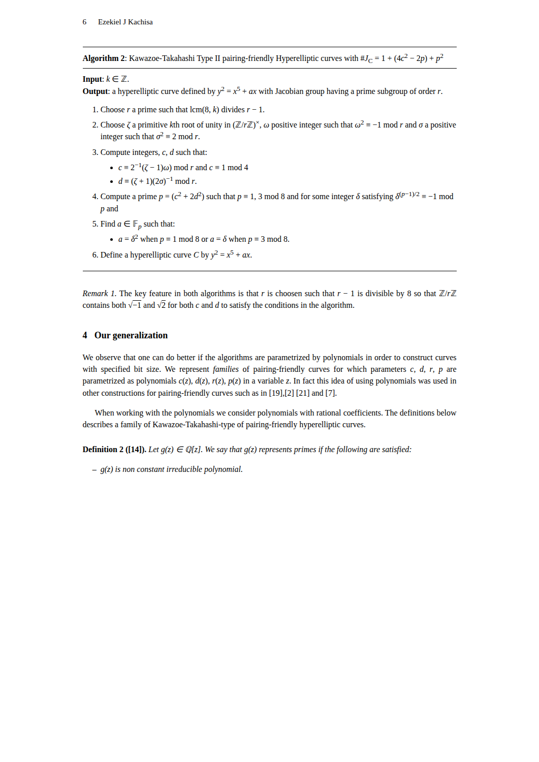6 Ezekiel J Kachisa
Algorithm 2: Kawazoe-Takahashi Type II pairing-friendly Hyperelliptic curves with #JC = 1 + (4c2 − 2p) + p2
Input: k ∈ ℤ.
Output: a hyperelliptic curve defined by y2 = x5 + ax with Jacobian group having a prime subgroup of order r.
Choose r a prime such that lcm(8, k) divides r − 1.
Choose ζ a primitive kth root of unity in (ℤ/rℤ)×, ω positive integer such that ω2 ≡ −1 mod r and σ a positive integer such that σ2 ≡ 2 mod r.
Compute integers, c, d such that:
c ≡ 2−1(ζ − 1)ω) mod r and c ≡ 1 mod 4
d ≡ (ζ + 1)(2σ)−1 mod r.
Compute a prime p = (c2 + 2d2) such that p ≡ 1, 3 mod 8 and for some integer δ satisfying δ(p−1)/2 ≡ −1 mod p and
Find a ∈ 𝔽p such that:
a = δ2 when p ≡ 1 mod 8 or a = δ when p ≡ 3 mod 8.
Define a hyperelliptic curve C by y2 = x5 + ax.
Remark 1. The key feature in both algorithms is that r is choosen such that r − 1 is divisible by 8 so that ℤ/rℤ contains both √−1 and √2 for both c and d to satisfy the conditions in the algorithm.
4 Our generalization
We observe that one can do better if the algorithms are parametrized by polynomials in order to construct curves with specified bit size. We represent families of pairing-friendly curves for which parameters c, d, r, p are parametrized as polynomials c(z), d(z), r(z), p(z) in a variable z. In fact this idea of using polynomials was used in other constructions for pairing-friendly curves such as in [19],[2] [21] and [7].
When working with the polynomials we consider polynomials with rational coefficients. The definitions below describes a family of Kawazoe-Takahashi-type of pairing-friendly hyperelliptic curves.
Definition 2 ([14]). Let g(z) ∈ ℚ[z]. We say that g(z) represents primes if the following are satisfied:
g(z) is non constant irreducible polynomial.